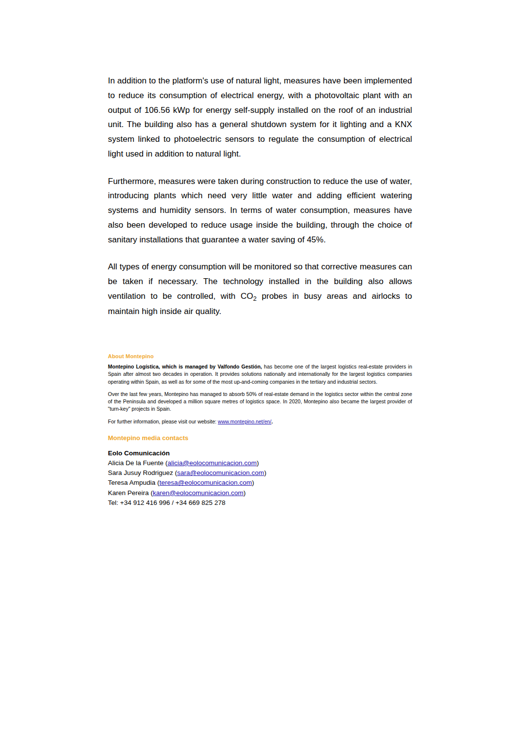In addition to the platform's use of natural light, measures have been implemented to reduce its consumption of electrical energy, with a photovoltaic plant with an output of 106.56 kWp for energy self-supply installed on the roof of an industrial unit. The building also has a general shutdown system for it lighting and a KNX system linked to photoelectric sensors to regulate the consumption of electrical light used in addition to natural light.
Furthermore, measures were taken during construction to reduce the use of water, introducing plants which need very little water and adding efficient watering systems and humidity sensors. In terms of water consumption, measures have also been developed to reduce usage inside the building, through the choice of sanitary installations that guarantee a water saving of 45%.
All types of energy consumption will be monitored so that corrective measures can be taken if necessary. The technology installed in the building also allows ventilation to be controlled, with CO2 probes in busy areas and airlocks to maintain high inside air quality.
About Montepino
Montepino Logística, which is managed by Valfondo Gestión, has become one of the largest logistics real-estate providers in Spain after almost two decades in operation. It provides solutions nationally and internationally for the largest logistics companies operating within Spain, as well as for some of the most up-and-coming companies in the tertiary and industrial sectors.
Over the last few years, Montepino has managed to absorb 50% of real-estate demand in the logistics sector within the central zone of the Peninsula and developed a million square metres of logistics space. In 2020, Montepino also became the largest provider of "turn-key" projects in Spain.
For further information, please visit our website: www.montepino.net/en/.
Montepino media contacts
Eolo Comunicación
Alicia De la Fuente (alicia@eolocomunicacion.com)
Sara Jusuy Rodriguez (sara@eolocomunicacion.com)
Teresa Ampudia (teresa@eolocomunicacion.com)
Karen Pereira (karen@eolocomunicacion.com)
Tel: +34 912 416 996 / +34 669 825 278